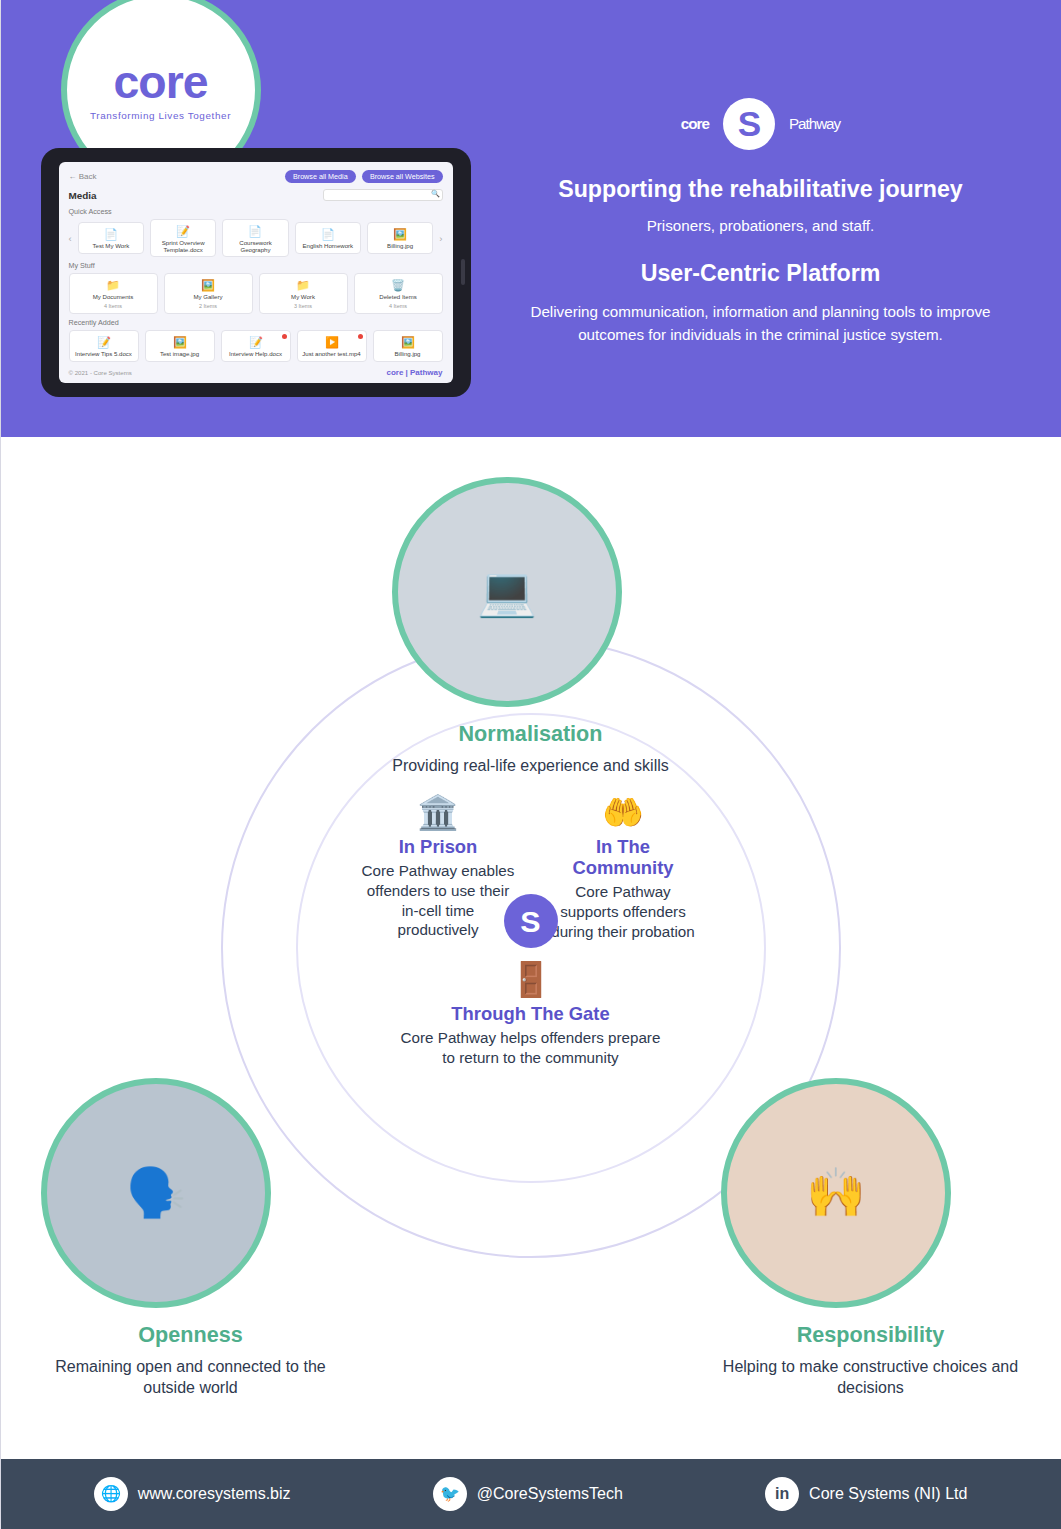core Transforming Lives Together
← Back Browse all Media Browse all Websites
Media
Quick Access
‹
📄Test My Work
📝Sprint Overview Template.docx
📄Coursework Geography
📄English Homework
🖼️Billing.jpg
›
My Stuff
📁My Documents 4 Items
🖼️My Gallery 2 Items
📁My Work 3 Items
🗑️Deleted Items 4 Items
Recently Added
📝Interview Tips 5.docx
🖼️Test image.jpg
📝Interview Help.docx
▶️Just another test.mp4
🖼️Billing.jpg
© 2021 - Core Systems core | Pathway
core SPathway
Supporting the rehabilitative journey
Prisoners, probationers, and staff.
User-Centric Platform
Delivering communication, information and planning tools to improve outcomes for individuals in the criminal justice system.
💻
Normalisation
Providing real-life experience and skills
S
🏛️
In Prison
Core Pathway enables offenders to use their in-cell time productively
🤲
In The Community
Core Pathway supports offenders during their probation
🚪
Through The Gate
Core Pathway helps offenders prepare to return to the community
🗣️
Openness
Remaining open and connected to the outside world
🙌
Responsibility
Helping to make constructive choices and decisions
🌐 www.coresystems.biz
🐦 @CoreSystemsTech
in Core Systems (NI) Ltd